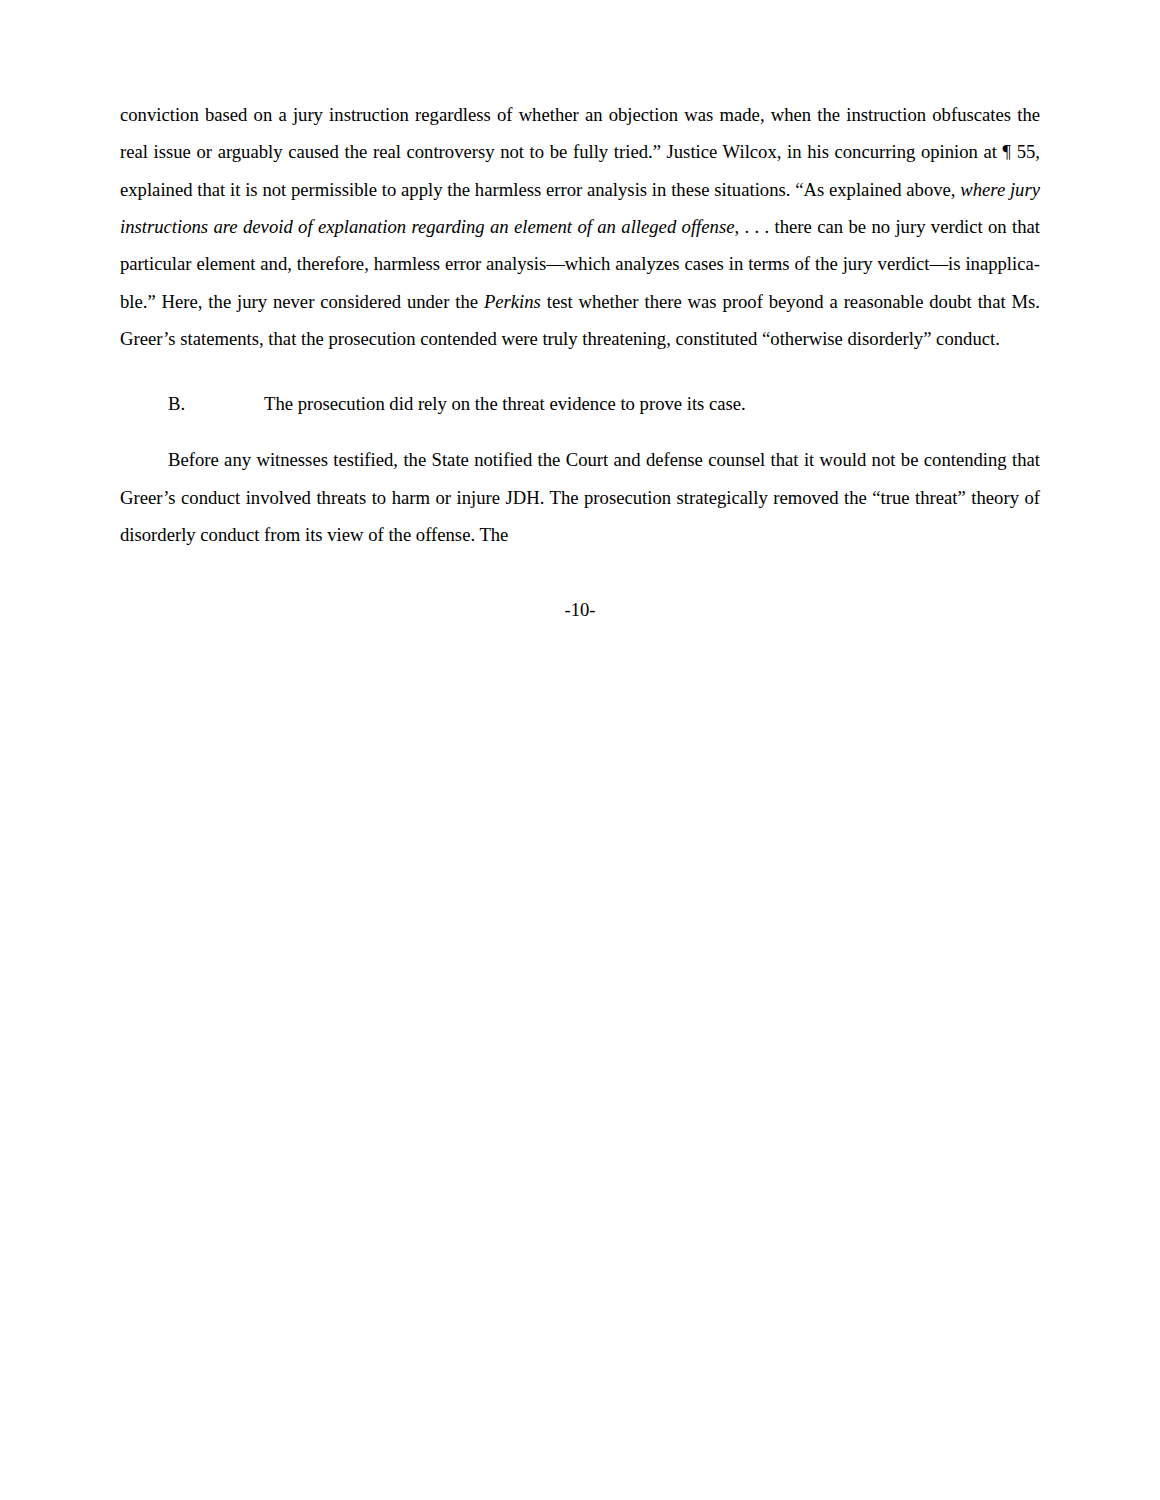conviction based on a jury instruction regardless of whether an objection was made, when the instruction obfuscates the real issue or arguably caused the real controversy not to be fully tried.” Justice Wilcox, in his concurring opinion at ¶ 55, explained that it is not permissible to apply the harmless error analysis in these situations. “As explained above, where jury instructions are devoid of explanation regarding an element of an alleged offense, . . . there can be no jury verdict on that particular element and, therefore, harmless error analysis—which analyzes cases in terms of the jury verdict—is inapplicable.” Here, the jury never considered under the Perkins test whether there was proof beyond a reasonable doubt that Ms. Greer’s statements, that the prosecution contended were truly threatening, constituted “otherwise disorderly” conduct.
B. The prosecution did rely on the threat evidence to prove its case.
Before any witnesses testified, the State notified the Court and defense counsel that it would not be contending that Greer’s conduct involved threats to harm or injure JDH. The prosecution strategically removed the “true threat” theory of disorderly conduct from its view of the offense. The
-10-